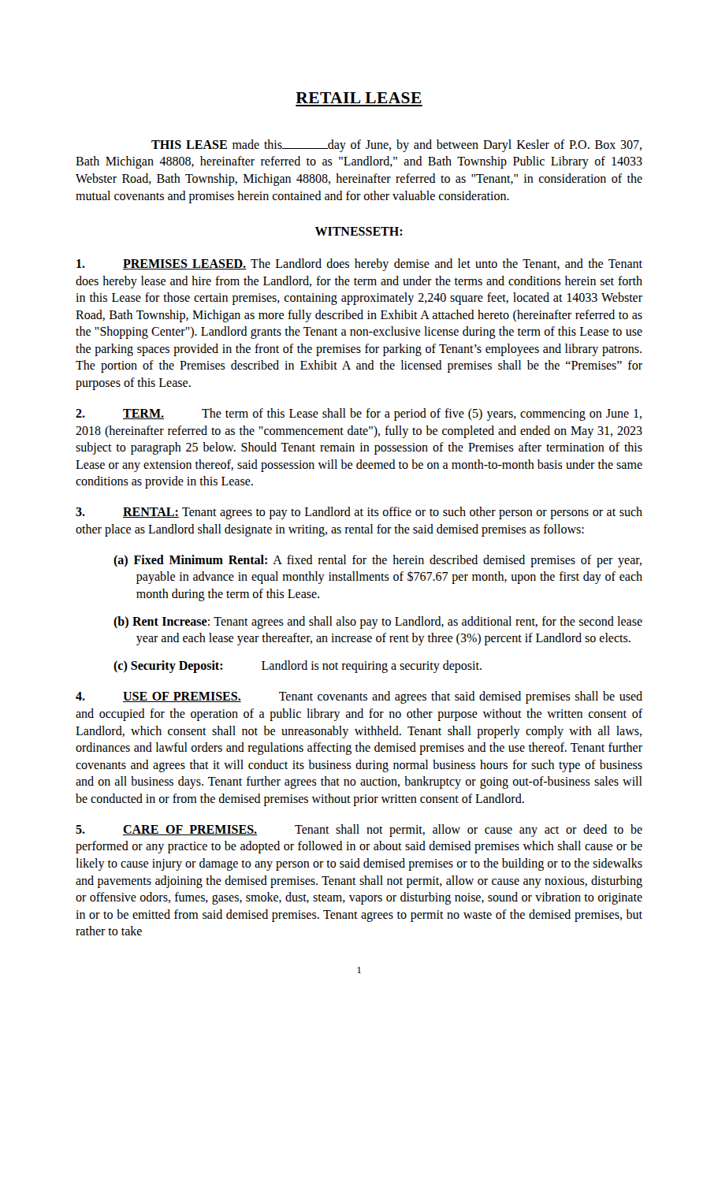RETAIL LEASE
THIS LEASE made this day of June, by and between Daryl Kesler of P.O. Box 307, Bath Michigan 48808, hereinafter referred to as "Landlord," and Bath Township Public Library of 14033 Webster Road, Bath Township, Michigan 48808, hereinafter referred to as "Tenant," in consideration of the mutual covenants and promises herein contained and for other valuable consideration.
WITNESSETH:
1. PREMISES LEASED. The Landlord does hereby demise and let unto the Tenant, and the Tenant does hereby lease and hire from the Landlord, for the term and under the terms and conditions herein set forth in this Lease for those certain premises, containing approximately 2,240 square feet, located at 14033 Webster Road, Bath Township, Michigan as more fully described in Exhibit A attached hereto (hereinafter referred to as the "Shopping Center"). Landlord grants the Tenant a non-exclusive license during the term of this Lease to use the parking spaces provided in the front of the premises for parking of Tenant’s employees and library patrons. The portion of the Premises described in Exhibit A and the licensed premises shall be the “Premises” for purposes of this Lease.
2. TERM. The term of this Lease shall be for a period of five (5) years, commencing on June 1, 2018 (hereinafter referred to as the "commencement date"), fully to be completed and ended on May 31, 2023 subject to paragraph 25 below. Should Tenant remain in possession of the Premises after termination of this Lease or any extension thereof, said possession will be deemed to be on a month-to-month basis under the same conditions as provide in this Lease.
3. RENTAL: Tenant agrees to pay to Landlord at its office or to such other person or persons or at such other place as Landlord shall designate in writing, as rental for the said demised premises as follows:
(a) Fixed Minimum Rental: A fixed rental for the herein described demised premises of per year, payable in advance in equal monthly installments of $767.67 per month, upon the first day of each month during the term of this Lease.
(b) Rent Increase: Tenant agrees and shall also pay to Landlord, as additional rent, for the second lease year and each lease year thereafter, an increase of rent by three (3%) percent if Landlord so elects.
(c) Security Deposit: Landlord is not requiring a security deposit.
4. USE OF PREMISES. Tenant covenants and agrees that said demised premises shall be used and occupied for the operation of a public library and for no other purpose without the written consent of Landlord, which consent shall not be unreasonably withheld. Tenant shall properly comply with all laws, ordinances and lawful orders and regulations affecting the demised premises and the use thereof. Tenant further covenants and agrees that it will conduct its business during normal business hours for such type of business and on all business days. Tenant further agrees that no auction, bankruptcy or going out-of-business sales will be conducted in or from the demised premises without prior written consent of Landlord.
5. CARE OF PREMISES. Tenant shall not permit, allow or cause any act or deed to be performed or any practice to be adopted or followed in or about said demised premises which shall cause or be likely to cause injury or damage to any person or to said demised premises or to the building or to the sidewalks and pavements adjoining the demised premises. Tenant shall not permit, allow or cause any noxious, disturbing or offensive odors, fumes, gases, smoke, dust, steam, vapors or disturbing noise, sound or vibration to originate in or to be emitted from said demised premises. Tenant agrees to permit no waste of the demised premises, but rather to take
1